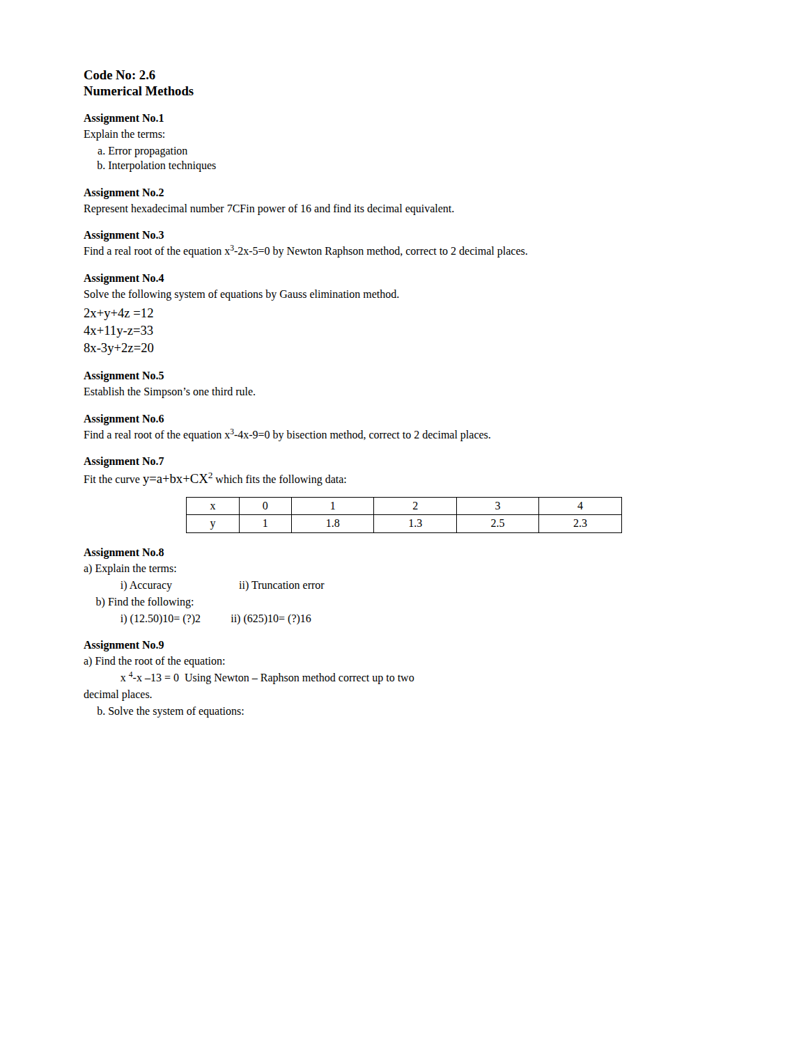Code No: 2.6
Numerical Methods
Assignment No.1
Explain the terms:
Error propagation
Interpolation techniques
Assignment No.2
Represent hexadecimal number 7CFin power of 16 and find its decimal equivalent.
Assignment No.3
Find a real root of the equation x3-2x-5=0 by Newton Raphson method, correct to 2 decimal places.
Assignment No.4
Solve the following system of equations by Gauss elimination method.
2x+y+4z =12
4x+11y-z=33
8x-3y+2z=20
Assignment No.5
Establish the Simpson’s one third rule.
Assignment No.6
Find a real root of the equation x3-4x-9=0 by bisection method, correct to 2 decimal places.
Assignment No.7
Fit the curve y=a+bx+CX2 which fits the following data:
| x | 0 | 1 | 2 | 3 | 4 |
| y | 1 | 1.8 | 1.3 | 2.5 | 2.3 |
Assignment No.8
a) Explain the terms:
i) Accuracy ii) Truncation error
b) Find the following:
i) (12.50)10= (?)2 ii) (625)10= (?)16
Assignment No.9
a) Find the root of the equation:
x 4-x –13 = 0 Using Newton – Raphson method correct up to two
decimal places.
Solve the system of equations: